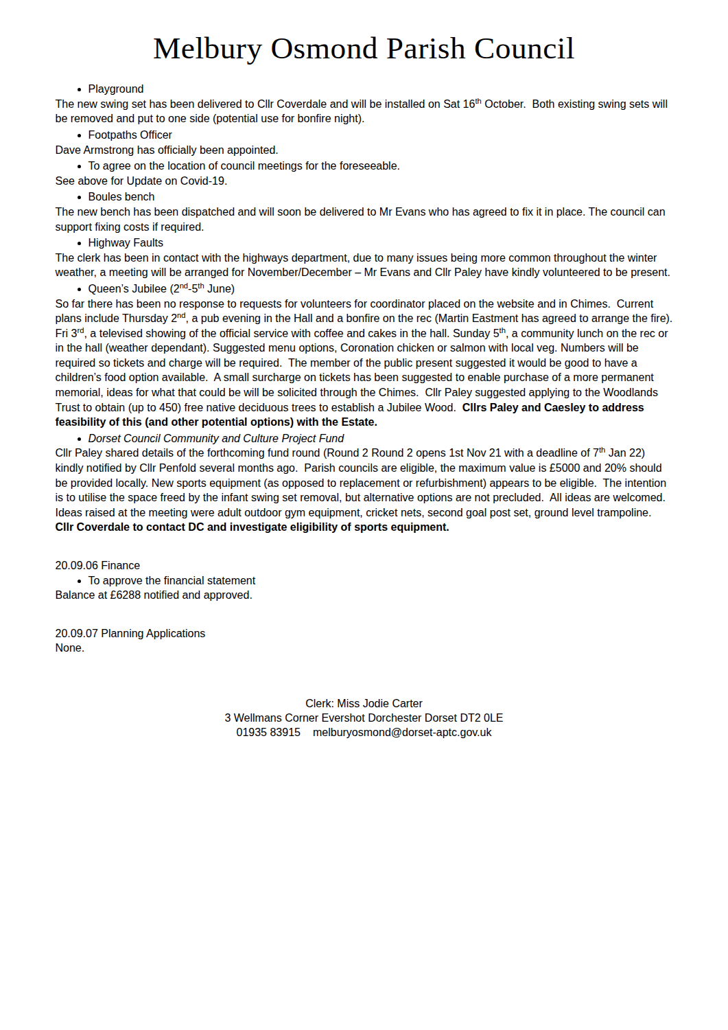Melbury Osmond Parish Council
Playground
The new swing set has been delivered to Cllr Coverdale and will be installed on Sat 16th October. Both existing swing sets will be removed and put to one side (potential use for bonfire night).
Footpaths Officer
Dave Armstrong has officially been appointed.
To agree on the location of council meetings for the foreseeable.
See above for Update on Covid-19.
Boules bench
The new bench has been dispatched and will soon be delivered to Mr Evans who has agreed to fix it in place. The council can support fixing costs if required.
Highway Faults
The clerk has been in contact with the highways department, due to many issues being more common throughout the winter weather, a meeting will be arranged for November/December – Mr Evans and Cllr Paley have kindly volunteered to be present.
Queen’s Jubilee (2nd-5th June)
So far there has been no response to requests for volunteers for coordinator placed on the website and in Chimes. Current plans include Thursday 2nd, a pub evening in the Hall and a bonfire on the rec (Martin Eastment has agreed to arrange the fire). Fri 3rd, a televised showing of the official service with coffee and cakes in the hall. Sunday 5th, a community lunch on the rec or in the hall (weather dependant). Suggested menu options, Coronation chicken or salmon with local veg. Numbers will be required so tickets and charge will be required. The member of the public present suggested it would be good to have a children’s food option available. A small surcharge on tickets has been suggested to enable purchase of a more permanent memorial, ideas for what that could be will be solicited through the Chimes. Cllr Paley suggested applying to the Woodlands Trust to obtain (up to 450) free native deciduous trees to establish a Jubilee Wood. Cllrs Paley and Caesley to address feasibility of this (and other potential options) with the Estate.
Dorset Council Community and Culture Project Fund
Cllr Paley shared details of the forthcoming fund round (Round 2 Round 2 opens 1st Nov 21 with a deadline of 7th Jan 22) kindly notified by Cllr Penfold several months ago. Parish councils are eligible, the maximum value is £5000 and 20% should be provided locally. New sports equipment (as opposed to replacement or refurbishment) appears to be eligible. The intention is to utilise the space freed by the infant swing set removal, but alternative options are not precluded. All ideas are welcomed. Ideas raised at the meeting were adult outdoor gym equipment, cricket nets, second goal post set, ground level trampoline. Cllr Coverdale to contact DC and investigate eligibility of sports equipment.
20.09.06 Finance
To approve the financial statement
Balance at £6288 notified and approved.
20.09.07 Planning Applications
None.
Clerk: Miss Jodie Carter
3 Wellmans Corner Evershot Dorchester Dorset DT2 0LE
01935 83915melburyosmond@dorset-aptc.gov.uk